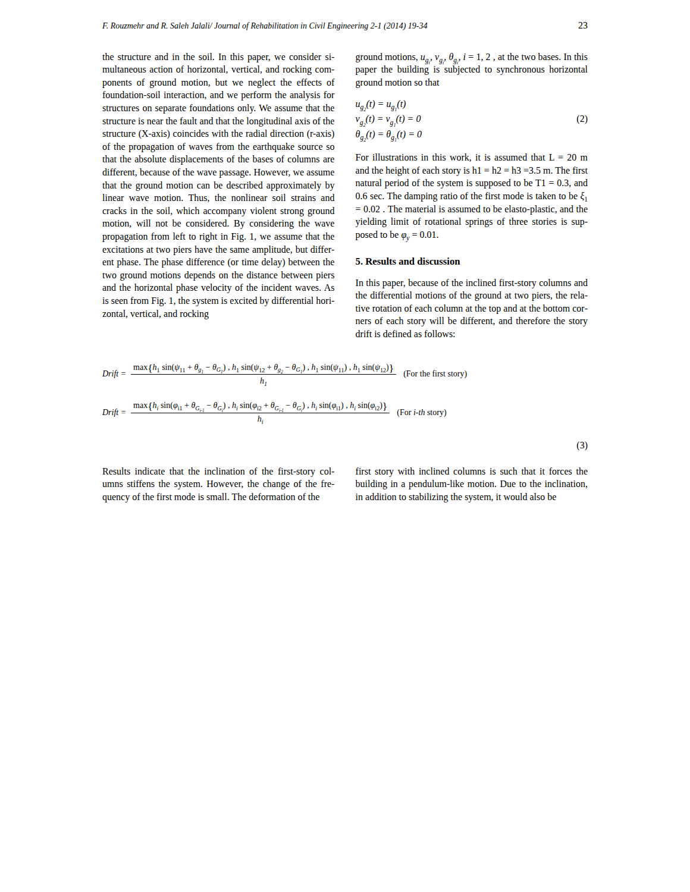F. Rouzmehr and R. Saleh Jalali/ Journal of Rehabilitation in Civil Engineering 2-1 (2014) 19-34
23
the structure and in the soil. In this paper, we consider simultaneous action of horizontal, vertical, and rocking components of ground motion, but we neglect the effects of foundation-soil interaction, and we perform the analysis for structures on separate foundations only. We assume that the structure is near the fault and that the longitudinal axis of the structure (X-axis) coincides with the radial direction (r-axis) of the propagation of waves from the earthquake source so that the absolute displacements of the bases of columns are different, because of the wave passage. However, we assume that the ground motion can be described approximately by linear wave motion. Thus, the nonlinear soil strains and cracks in the soil, which accompany violent strong ground motion, will not be considered. By considering the wave propagation from left to right in Fig. 1, we assume that the excitations at two piers have the same amplitude, but different phase. The phase difference (or time delay) between the two ground motions depends on the distance between piers and the horizontal phase velocity of the incident waves. As is seen from Fig. 1, the system is excited by differential horizontal, vertical, and rocking
ground motions, ugi, vgi, θgi, i = 1, 2 , at the two bases. In this paper the building is subjected to synchronous horizontal ground motion so that
ug2(t) = ug1(t)
vg2(t) = vg1(t) = 0
θg2(t) = θg1(t) = 0
(2)
For illustrations in this work, it is assumed that L = 20 m and the height of each story is h1 = h2 = h3 =3.5 m. The first natural period of the system is supposed to be T1 = 0.3, and 0.6 sec. The damping ratio of the first mode is taken to be ξ1 = 0.02 . The material is assumed to be elasto-plastic, and the yielding limit of rotational springs of three stories is supposed to be φy = 0.01.
5. Results and discussion
In this paper, because of the inclined first-story columns and the differential motions of the ground at two piers, the relative rotation of each column at the top and at the bottom corners of each story will be different, and therefore the story drift is defined as follows:
Drift = max{h1 sin(ψ11 + θg1 − θG1) , h1 sin(ψ12 + θg2 − θG1) , h1 sin(ψ11) , h1 sin(ψ12)} h1 (For the first story)
Drift = max{hi sin(φi1 + θGi-1 − θGi) , hi sin(φi2 + θGi-1 − θGi) , hi sin(φi1) , hi sin(φi2)} hi (For i-th story)
(3)
Results indicate that the inclination of the first-story columns stiffens the system. However, the change of the frequency of the first mode is small. The deformation of the
first story with inclined columns is such that it forces the building in a pendulum-like motion. Due to the inclination, in addition to stabilizing the system, it would also be